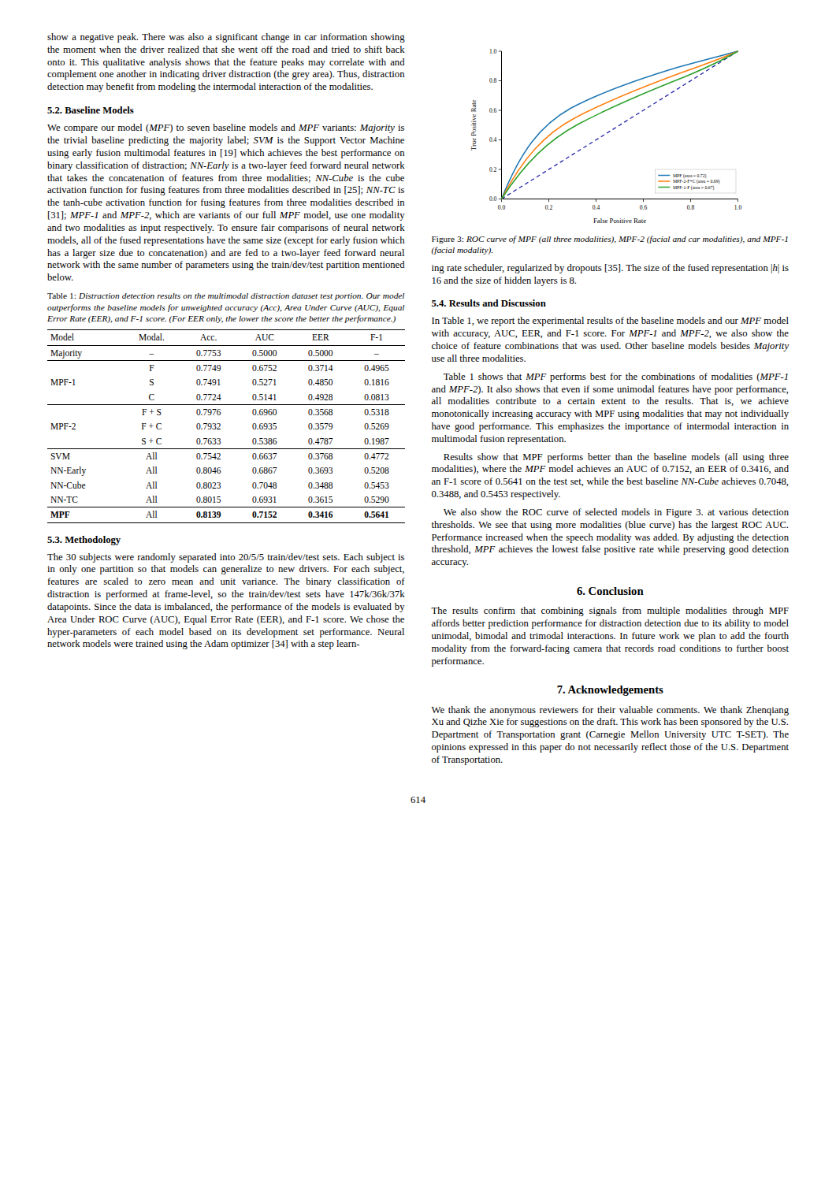show a negative peak. There was also a significant change in car information showing the moment when the driver realized that she went off the road and tried to shift back onto it. This qualitative analysis shows that the feature peaks may correlate with and complement one another in indicating driver distraction (the grey area). Thus, distraction detection may benefit from modeling the intermodal interaction of the modalities.
5.2. Baseline Models
We compare our model (MPF) to seven baseline models and MPF variants: Majority is the trivial baseline predicting the majority label; SVM is the Support Vector Machine using early fusion multimodal features in [19] which achieves the best performance on binary classification of distraction; NN-Early is a two-layer feed forward neural network that takes the concatenation of features from three modalities; NN-Cube is the cube activation function for fusing features from three modalities described in [25]; NN-TC is the tanh-cube activation function for fusing features from three modalities described in [31]; MPF-1 and MPF-2, which are variants of our full MPF model, use one modality and two modalities as input respectively. To ensure fair comparisons of neural network models, all of the fused representations have the same size (except for early fusion which has a larger size due to concatenation) and are fed to a two-layer feed forward neural network with the same number of parameters using the train/dev/test partition mentioned below.
Table 1: Distraction detection results on the multimodal distraction dataset test portion. Our model outperforms the baseline models for unweighted accuracy (Acc), Area Under Curve (AUC), Equal Error Rate (EER), and F-1 score. (For EER only, the lower the score the better the performance.)
| Model | Modal. | Acc. | AUC | EER | F-1 |
| --- | --- | --- | --- | --- | --- |
| Majority | – | 0.7753 | 0.5000 | 0.5000 | – |
| MPF-1 | F | 0.7749 | 0.6752 | 0.3714 | 0.4965 |
| S | 0.7491 | 0.5271 | 0.4850 | 0.1816 |
| C | 0.7724 | 0.5141 | 0.4928 | 0.0813 |
| MPF-2 | F + S | 0.7976 | 0.6960 | 0.3568 | 0.5318 |
| F + C | 0.7932 | 0.6935 | 0.3579 | 0.5269 |
| S + C | 0.7633 | 0.5386 | 0.4787 | 0.1987 |
| SVM | All | 0.7542 | 0.6637 | 0.3768 | 0.4772 |
| NN-Early | All | 0.8046 | 0.6867 | 0.3693 | 0.5208 |
| NN-Cube | All | 0.8023 | 0.7048 | 0.3488 | 0.5453 |
| NN-TC | All | 0.8015 | 0.6931 | 0.3615 | 0.5290 |
| MPF | All | 0.8139 | 0.7152 | 0.3416 | 0.5641 |
5.3. Methodology
The 30 subjects were randomly separated into 20/5/5 train/dev/test sets. Each subject is in only one partition so that models can generalize to new drivers. For each subject, features are scaled to zero mean and unit variance. The binary classification of distraction is performed at frame-level, so the train/dev/test sets have 147k/36k/37k datapoints. Since the data is imbalanced, the performance of the models is evaluated by Area Under ROC Curve (AUC), Equal Error Rate (EER), and F-1 score. We chose the hyper-parameters of each model based on its development set performance. Neural network models were trained using the Adam optimizer [34] with a step learn-
0.0 0.2 0.4 0.6 0.8 1.0 0.0 0.2 0.4 0.6 0.8 1.0 False Positive Rate True Positive Rate MPF (area = 0.72) MPF-2-F+C (area = 0.69) MPF-1-F (area = 0.67)
Figure 3: ROC curve of MPF (all three modalities), MPF-2 (facial and car modalities), and MPF-1 (facial modality).
ing rate scheduler, regularized by dropouts [35]. The size of the fused representation |h| is 16 and the size of hidden layers is 8.
5.4. Results and Discussion
In Table 1, we report the experimental results of the baseline models and our MPF model with accuracy, AUC, EER, and F-1 score. For MPF-1 and MPF-2, we also show the choice of feature combinations that was used. Other baseline models besides Majority use all three modalities.
Table 1 shows that MPF performs best for the combinations of modalities (MPF-1 and MPF-2). It also shows that even if some unimodal features have poor performance, all modalities contribute to a certain extent to the results. That is, we achieve monotonically increasing accuracy with MPF using modalities that may not individually have good performance. This emphasizes the importance of intermodal interaction in multimodal fusion representation.
Results show that MPF performs better than the baseline models (all using three modalities), where the MPF model achieves an AUC of 0.7152, an EER of 0.3416, and an F-1 score of 0.5641 on the test set, while the best baseline NN-Cube achieves 0.7048, 0.3488, and 0.5453 respectively.
We also show the ROC curve of selected models in Figure 3. at various detection thresholds. We see that using more modalities (blue curve) has the largest ROC AUC. Performance increased when the speech modality was added. By adjusting the detection threshold, MPF achieves the lowest false positive rate while preserving good detection accuracy.
6. Conclusion
The results confirm that combining signals from multiple modalities through MPF affords better prediction performance for distraction detection due to its ability to model unimodal, bimodal and trimodal interactions. In future work we plan to add the fourth modality from the forward-facing camera that records road conditions to further boost performance.
7. Acknowledgements
We thank the anonymous reviewers for their valuable comments. We thank Zhenqiang Xu and Qizhe Xie for suggestions on the draft. This work has been sponsored by the U.S. Department of Transportation grant (Carnegie Mellon University UTC T-SET). The opinions expressed in this paper do not necessarily reflect those of the U.S. Department of Transportation.
614